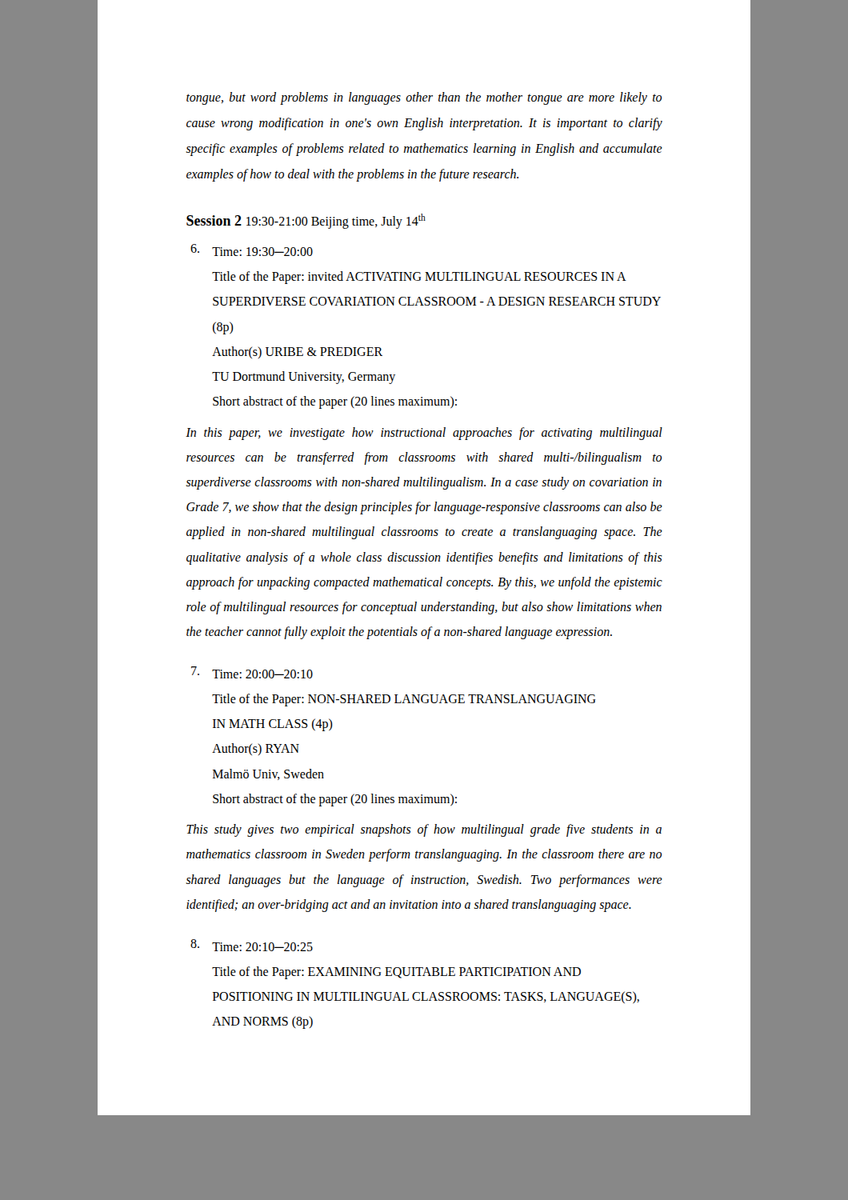tongue, but word problems in languages other than the mother tongue are more likely to cause wrong modification in one's own English interpretation. It is important to clarify specific examples of problems related to mathematics learning in English and accumulate examples of how to deal with the problems in the future research.
Session 2 19:30-21:00 Beijing time, July 14th
Time: 19:30─20:00
Title of the Paper: invited ACTIVATING MULTILINGUAL RESOURCES IN A SUPERDIVERSE COVARIATION CLASSROOM - A DESIGN RESEARCH STUDY (8p)
Author(s) URIBE & PREDIGER
TU Dortmund University, Germany
Short abstract of the paper (20 lines maximum):
In this paper, we investigate how instructional approaches for activating multilingual resources can be transferred from classrooms with shared multi-/bilingualism to superdiverse classrooms with non-shared multilingualism. In a case study on covariation in Grade 7, we show that the design principles for language-responsive classrooms can also be applied in non-shared multilingual classrooms to create a translanguaging space. The qualitative analysis of a whole class discussion identifies benefits and limitations of this approach for unpacking compacted mathematical concepts. By this, we unfold the epistemic role of multilingual resources for conceptual understanding, but also show limitations when the teacher cannot fully exploit the potentials of a non-shared language expression.
Time: 20:00─20:10
Title of the Paper: NON-SHARED LANGUAGE TRANSLANGUAGING
IN MATH CLASS (4p)
Author(s) RYAN
Malmö Univ, Sweden
Short abstract of the paper (20 lines maximum):
This study gives two empirical snapshots of how multilingual grade five students in a mathematics classroom in Sweden perform translanguaging. In the classroom there are no shared languages but the language of instruction, Swedish. Two performances were identified; an over-bridging act and an invitation into a shared translanguaging space.
Time: 20:10─20:25
Title of the Paper: EXAMINING EQUITABLE PARTICIPATION AND POSITIONING IN MULTILINGUAL CLASSROOMS: TASKS, LANGUAGE(S), AND NORMS (8p)